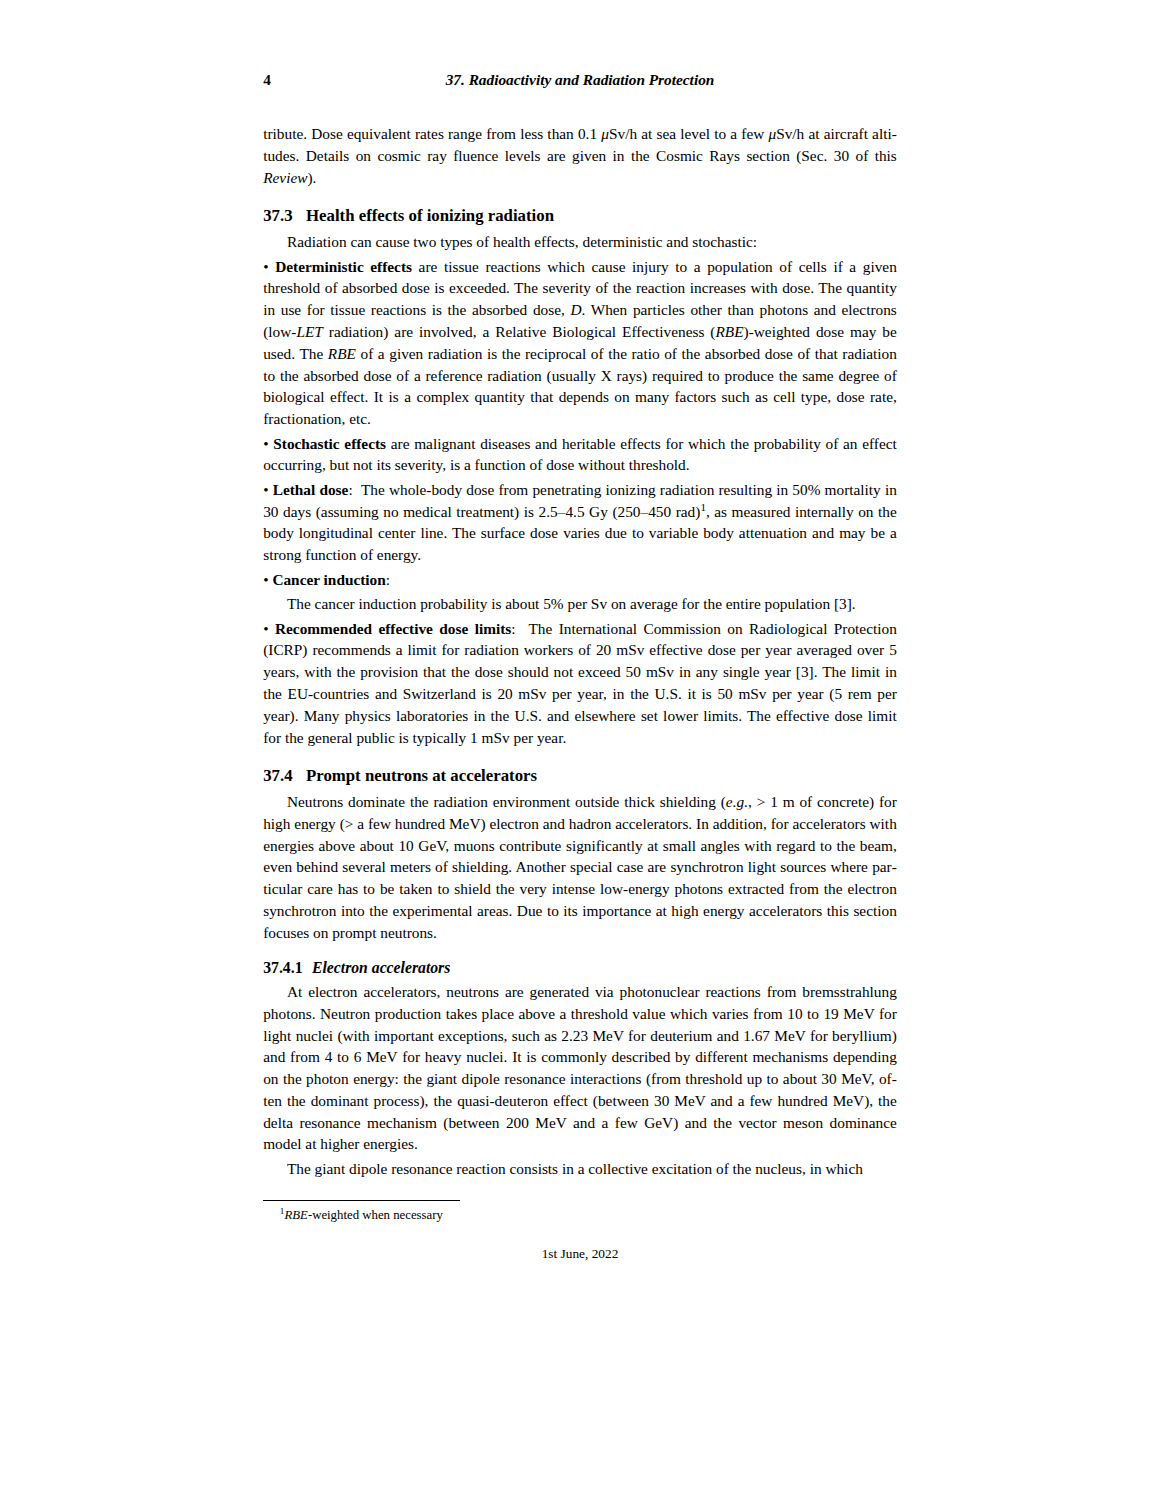4 37. Radioactivity and Radiation Protection
tribute. Dose equivalent rates range from less than 0.1 μ Sv/h at sea level to a few μ Sv/h at aircraft altitudes. Details on cosmic ray fluence levels are given in the Cosmic Rays section (Sec. 30 of this Review).
37.3 Health effects of ionizing radiation
Radiation can cause two types of health effects, deterministic and stochastic:
Deterministic effects are tissue reactions which cause injury to a population of cells if a given threshold of absorbed dose is exceeded. The severity of the reaction increases with dose. The quantity in use for tissue reactions is the absorbed dose, D. When particles other than photons and electrons (low-LET radiation) are involved, a Relative Biological Effectiveness (RBE)-weighted dose may be used. The RBE of a given radiation is the reciprocal of the ratio of the absorbed dose of that radiation to the absorbed dose of a reference radiation (usually X rays) required to produce the same degree of biological effect. It is a complex quantity that depends on many factors such as cell type, dose rate, fractionation, etc.
Stochastic effects are malignant diseases and heritable effects for which the probability of an effect occurring, but not its severity, is a function of dose without threshold.
Lethal dose: The whole-body dose from penetrating ionizing radiation resulting in 50% mortality in 30 days (assuming no medical treatment) is 2.5–4.5 Gy (250–450 rad)1, as measured internally on the body longitudinal center line. The surface dose varies due to variable body attenuation and may be a strong function of energy.
Cancer induction:
The cancer induction probability is about 5% per Sv on average for the entire population [3].
Recommended effective dose limits: The International Commission on Radiological Protection (ICRP) recommends a limit for radiation workers of 20 mSv effective dose per year averaged over 5 years, with the provision that the dose should not exceed 50 mSv in any single year [3]. The limit in the EU-countries and Switzerland is 20 mSv per year, in the U.S. it is 50 mSv per year (5 rem per year). Many physics laboratories in the U.S. and elsewhere set lower limits. The effective dose limit for the general public is typically 1 mSv per year.
37.4 Prompt neutrons at accelerators
Neutrons dominate the radiation environment outside thick shielding (e.g., > 1 m of concrete) for high energy (> a few hundred MeV) electron and hadron accelerators. In addition, for accelerators with energies above about 10 GeV, muons contribute significantly at small angles with regard to the beam, even behind several meters of shielding. Another special case are synchrotron light sources where particular care has to be taken to shield the very intense low-energy photons extracted from the electron synchrotron into the experimental areas. Due to its importance at high energy accelerators this section focuses on prompt neutrons.
37.4.1 Electron accelerators
At electron accelerators, neutrons are generated via photonuclear reactions from bremsstrahlung photons. Neutron production takes place above a threshold value which varies from 10 to 19 MeV for light nuclei (with important exceptions, such as 2.23 MeV for deuterium and 1.67 MeV for beryllium) and from 4 to 6 MeV for heavy nuclei. It is commonly described by different mechanisms depending on the photon energy: the giant dipole resonance interactions (from threshold up to about 30 MeV, often the dominant process), the quasi-deuteron effect (between 30 MeV and a few hundred MeV), the delta resonance mechanism (between 200 MeV and a few GeV) and the vector meson dominance model at higher energies.
The giant dipole resonance reaction consists in a collective excitation of the nucleus, in which
1RBE-weighted when necessary
1st June, 2022